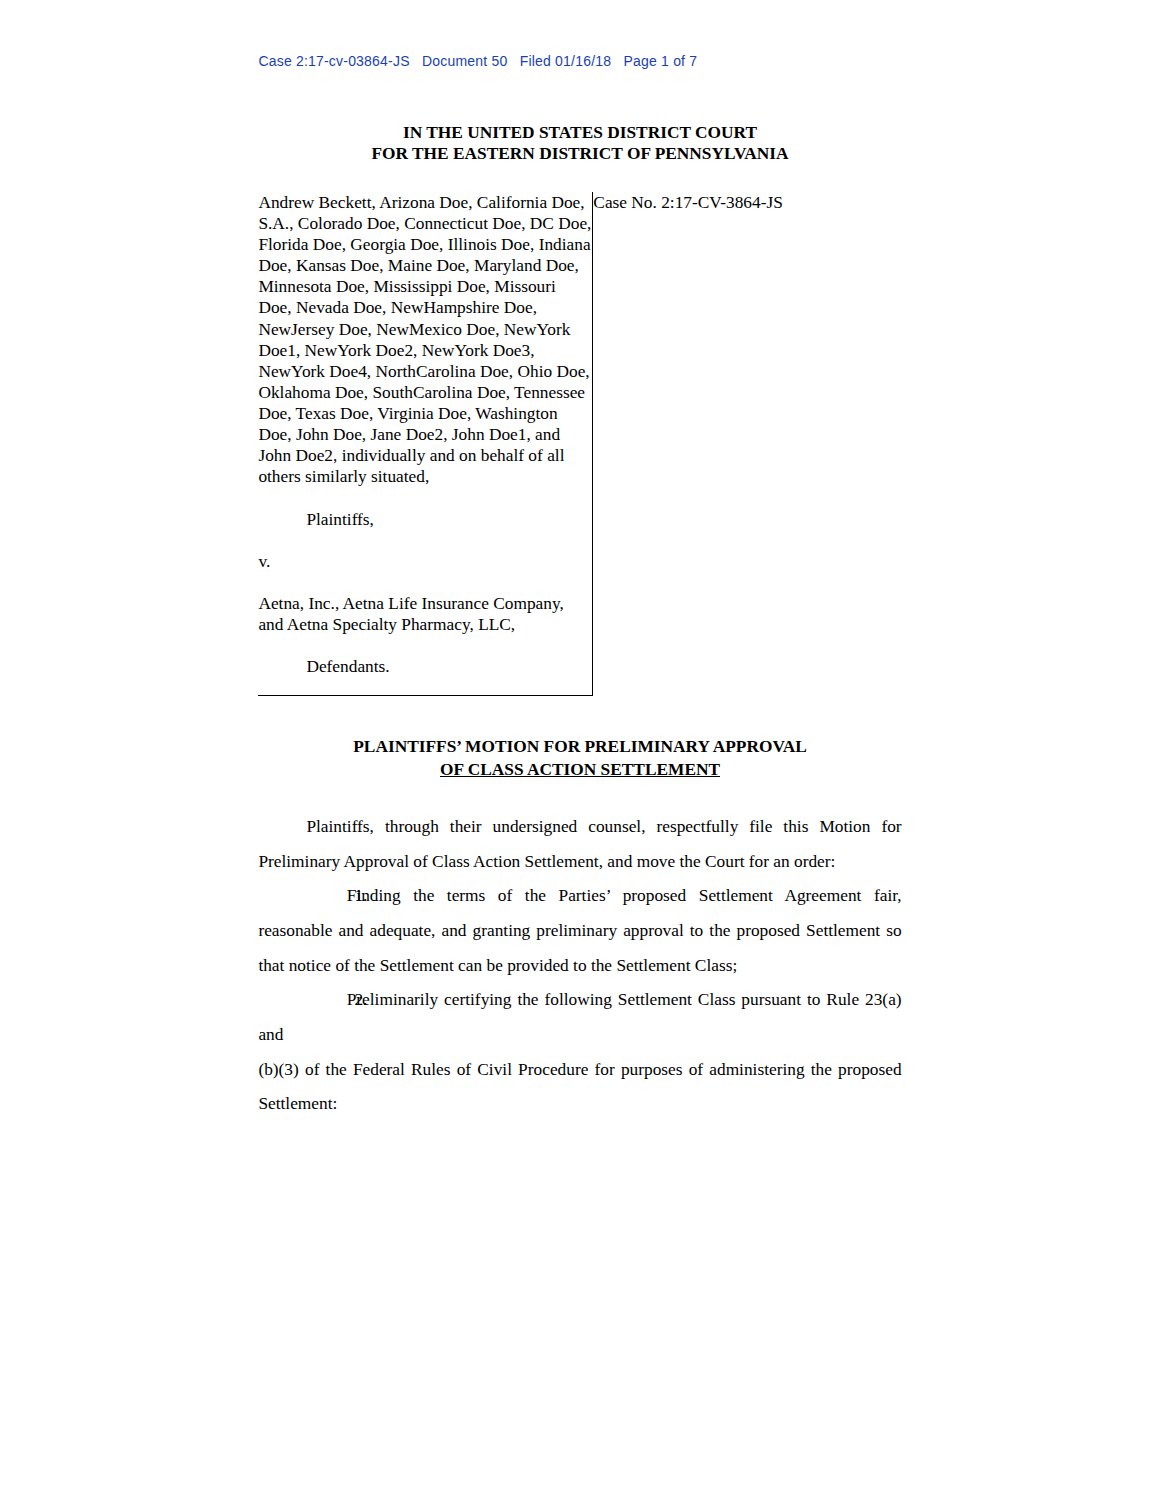Case 2:17-cv-03864-JS Document 50 Filed 01/16/18 Page 1 of 7
IN THE UNITED STATES DISTRICT COURT
FOR THE EASTERN DISTRICT OF PENNSYLVANIA
| Andrew Beckett, Arizona Doe, California Doe, S.A., Colorado Doe, Connecticut Doe, DC Doe, Florida Doe, Georgia Doe, Illinois Doe, Indiana Doe, Kansas Doe, Maine Doe, Maryland Doe, Minnesota Doe, Mississippi Doe, Missouri Doe, Nevada Doe, NewHampshire Doe, NewJersey Doe, NewMexico Doe, NewYork Doe1, NewYork Doe2, NewYork Doe3, NewYork Doe4, NorthCarolina Doe, Ohio Doe, Oklahoma Doe, SouthCarolina Doe, Tennessee Doe, Texas Doe, Virginia Doe, Washington Doe, John Doe, Jane Doe2, John Doe1, and John Doe2, individually and on behalf of all others similarly situated, Plaintiffs, v. Aetna, Inc., Aetna Life Insurance Company, and Aetna Specialty Pharmacy, LLC, Defendants. | Case No. 2:17-CV-3864-JS |
PLAINTIFFS’ MOTION FOR PRELIMINARY APPROVAL
OF CLASS ACTION SETTLEMENT
Plaintiffs, through their undersigned counsel, respectfully file this Motion for Preliminary Approval of Class Action Settlement, and move the Court for an order:
1. Finding the terms of the Parties’ proposed Settlement Agreement fair, reasonable and adequate, and granting preliminary approval to the proposed Settlement so that notice of the Settlement can be provided to the Settlement Class;
2. Preliminarily certifying the following Settlement Class pursuant to Rule 23(a) and
(b)(3) of the Federal Rules of Civil Procedure for purposes of administering the proposed
Settlement: